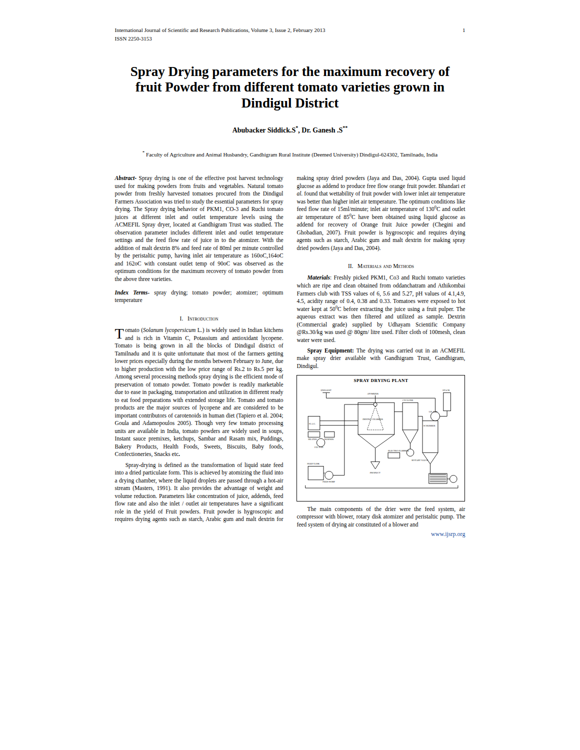International Journal of Scientific and Research Publications, Volume 3, Issue 2, February 2013 1
ISSN 2250-3153
Spray Drying parameters for the maximum recovery of fruit Powder from different tomato varieties grown in Dindigul District
Abubacker Siddick.S*, Dr. Ganesh .S**
* Faculty of Agriculture and Animal Husbandry, Gandhigram Rural Institute (Deemed University) Dindigul-624302, Tamilnadu, India
Abstract- Spray drying is one of the effective post harvest technology used for making powders from fruits and vegetables. Natural tomato powder from freshly harvested tomatoes procured from the Dindigul Farmers Association was tried to study the essential parameters for spray drying. The Spray drying behavior of PKM1, CO-3 and Ruchi tomato juices at different inlet and outlet temperature levels using the ACMEFIL Spray dryer, located at Gandhigram Trust was studied. The observation parameter includes different inlet and outlet temperature settings and the feed flow rate of juice in to the atomizer. With the addition of malt dextrin 8% and feed rate of 80ml per minute controlled by the peristaltic pump, having inlet air temperature as 160oC,164oC and 162oC with constant outlet temp of 90oC was observed as the optimum conditions for the maximum recovery of tomato powder from the above three varieties.
Index Terms- spray drying; tomato powder; atomizer; optimum temperature
I. Introduction
Tomato (Solanum lycopersicum L.) is widely used in Indian kitchens and is rich in Vitamin C, Potassium and antioxidant lycopene. Tomato is being grown in all the blocks of Dindigul district of Tamilnadu and it is quite unfortunate that most of the farmers getting lower prices especially during the months between February to June, due to higher production with the low price range of Rs.2 to Rs.5 per kg. Among several processing methods spray drying is the efficient mode of preservation of tomato powder. Tomato powder is readily marketable due to ease in packaging, transportation and utilization in different ready to eat food preparations with extended storage life. Tomato and tomato products are the major sources of lycopene and are considered to be important contributors of carotenoids in human diet (Tapiero et al. 2004; Goula and Adamopoulos 2005). Though very few tomato processing units are available in India, tomato powders are widely used in soups, Instant sauce premixes, ketchups, Sambar and Rasam mix, Puddings, Bakery Products, Health Foods, Sweets, Biscuits, Baby foods, Confectioneries, Snacks etc.
Spray-drying is defined as the transformation of liquid state feed into a dried particulate form. This is achieved by atomizing the fluid into a drying chamber, where the liquid droplets are passed through a hot-air stream (Masters, 1991). It also provides the advantage of weight and volume reduction. Parameters like concentration of juice, addends, feed flow rate and also the inlet / outlet air temperatures have a significant role in the yield of Fruit powders. Fruit powder is hygroscopic and requires drying agents such as starch, Arabic gum and malt dextrin for making spray dried powders (Jaya and Das, 2004). Gupta used liquid glucose as addend to produce free flow orange fruit powder. Bhandari et al. found that wettability of fruit powder with lower inlet air temperature was better than higher inlet air temperature. The optimum conditions like feed flow rate of 15ml/minute; inlet air temperature of 1300C and outlet air temperature of 850C have been obtained using liquid glucose as addend for recovery of Orange fruit Juice powder (Chegini and Ghobadian, 2007). Fruit powder is hygroscopic and requires drying agents such as starch, Arabic gum and malt dextrin for making spray dried powders (Jaya and Das, 2004).
II. Materials and Methods
Materials: Freshly picked PKM1, Co3 and Ruchi tomato varieties which are ripe and clean obtained from oddanchatram and Athikombai Farmers club with TSS values of 6, 5.6 and 5.27, pH values of 4.1,4.9, 4.5, acidity range of 0.4, 0.38 and 0.33. Tomatoes were exposed to hot water kept at 500C before extracting the juice using a fruit pulper. The aqueous extract was then filtered and utilized as sample. Dextrin (Commercial grade) supplied by Udhayam Scientific Company @Rs.30/kg was used @ 80gm/ litre used. Filter cloth of 100mesh, clean water were used.
Spray Equipment: The drying was carried out in an ACMEFIL make spray drier available with Gandhigram Trust, Gandhigram, Dindigul.
SPRAY DRYING PLANT
EXHAUST ATOMIZER STACK I.D. FAN DRYING CHAMBER CYCLONE SCRUBBER H.A.G. HEATER BURNER F.D. FAN FEED TANK FEED PUMP ELECTRO HAMMER PRODUCT ROTARY VALVE
The main components of the drier were the feed system, air compressor with blower, rotary disk atomizer and peristaltic pump. The feed system of drying air constituted of a blower and
www.ijsrp.org